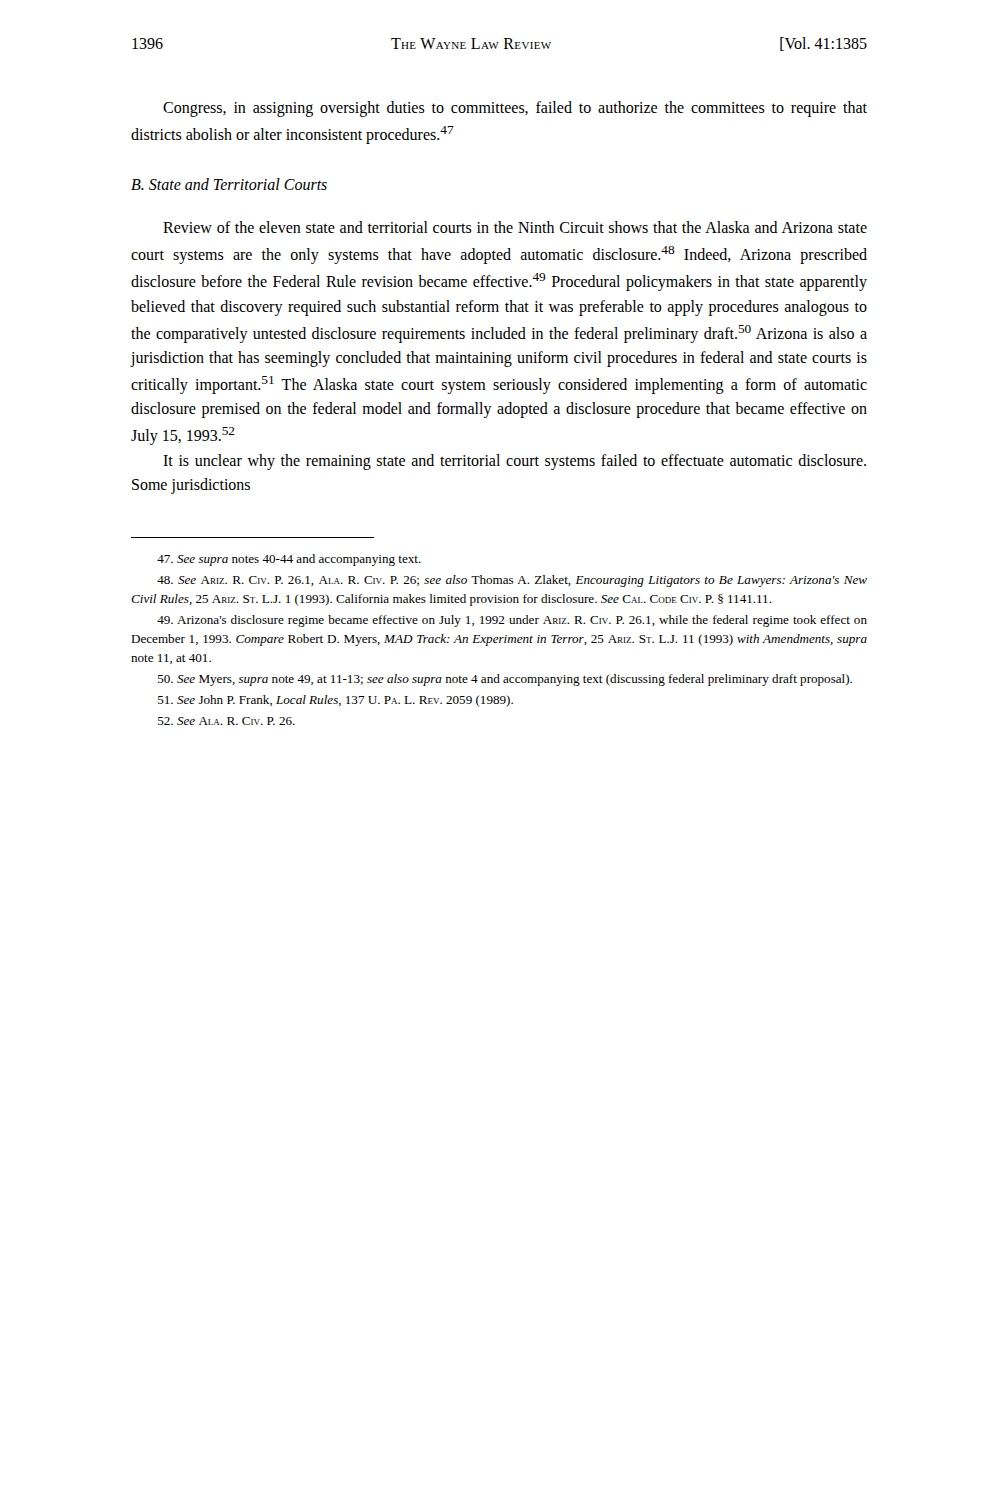1396 The Wayne Law Review [Vol. 41:1385
Congress, in assigning oversight duties to committees, failed to authorize the committees to require that districts abolish or alter inconsistent procedures.47
B. State and Territorial Courts
Review of the eleven state and territorial courts in the Ninth Circuit shows that the Alaska and Arizona state court systems are the only systems that have adopted automatic disclosure.48 Indeed, Arizona prescribed disclosure before the Federal Rule revision became effective.49 Procedural policymakers in that state apparently believed that discovery required such substantial reform that it was preferable to apply procedures analogous to the comparatively untested disclosure requirements included in the federal preliminary draft.50 Arizona is also a jurisdiction that has seemingly concluded that maintaining uniform civil procedures in federal and state courts is critically important.51 The Alaska state court system seriously considered implementing a form of automatic disclosure premised on the federal model and formally adopted a disclosure procedure that became effective on July 15, 1993.52
It is unclear why the remaining state and territorial court systems failed to effectuate automatic disclosure. Some jurisdictions
47. See supra notes 40-44 and accompanying text.
48. See Ariz. R. Civ. P. 26.1, Ala. R. Civ. P. 26; see also Thomas A. Zlaket, Encouraging Litigators to Be Lawyers: Arizona's New Civil Rules, 25 Ariz. St. L.J. 1 (1993). California makes limited provision for disclosure. See Cal. Code Civ. P. § 1141.11.
49. Arizona's disclosure regime became effective on July 1, 1992 under Ariz. R. Civ. P. 26.1, while the federal regime took effect on December 1, 1993. Compare Robert D. Myers, MAD Track: An Experiment in Terror, 25 Ariz. St. L.J. 11 (1993) with Amendments, supra note 11, at 401.
50. See Myers, supra note 49, at 11-13; see also supra note 4 and accompanying text (discussing federal preliminary draft proposal).
51. See John P. Frank, Local Rules, 137 U. Pa. L. Rev. 2059 (1989).
52. See Ala. R. Civ. P. 26.